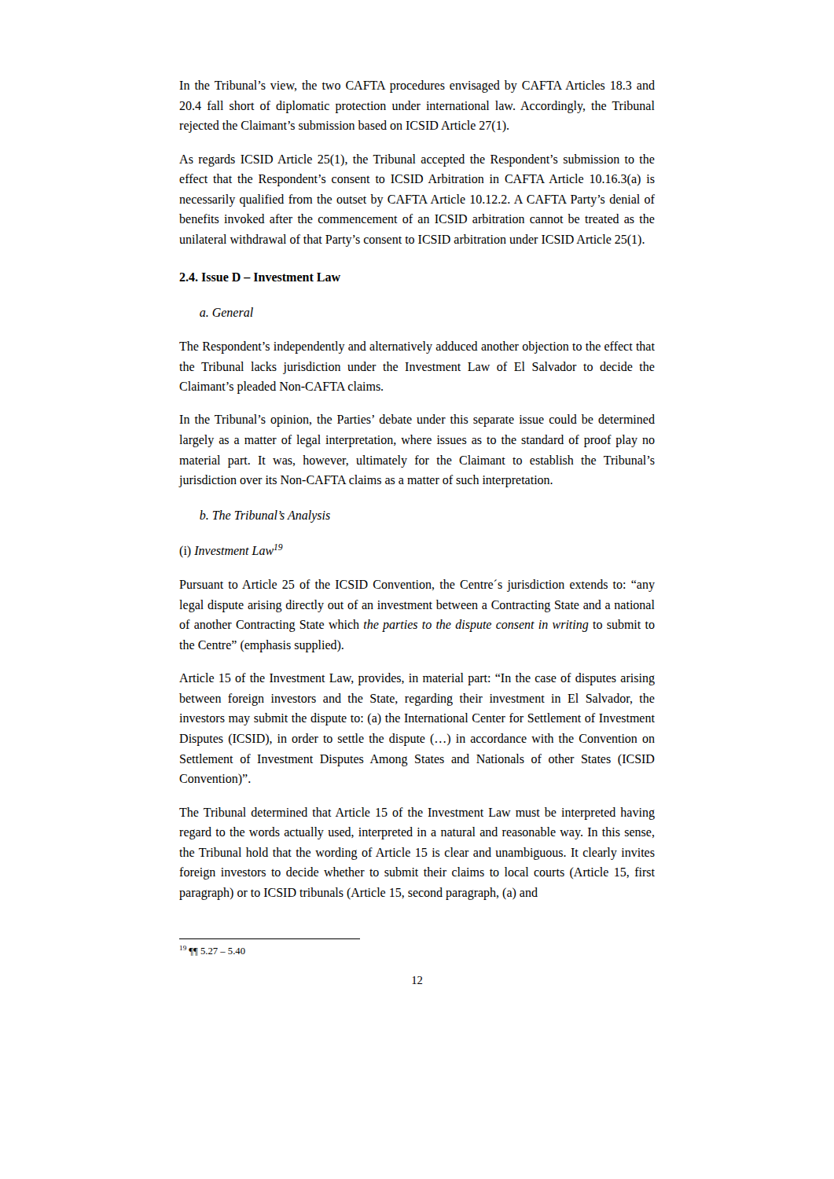In the Tribunal’s view, the two CAFTA procedures envisaged by CAFTA Articles 18.3 and 20.4 fall short of diplomatic protection under international law. Accordingly, the Tribunal rejected the Claimant’s submission based on ICSID Article 27(1).
As regards ICSID Article 25(1), the Tribunal accepted the Respondent’s submission to the effect that the Respondent’s consent to ICSID Arbitration in CAFTA Article 10.16.3(a) is necessarily qualified from the outset by CAFTA Article 10.12.2. A CAFTA Party’s denial of benefits invoked after the commencement of an ICSID arbitration cannot be treated as the unilateral withdrawal of that Party’s consent to ICSID arbitration under ICSID Article 25(1).
2.4. Issue D – Investment Law
a. General
The Respondent’s independently and alternatively adduced another objection to the effect that the Tribunal lacks jurisdiction under the Investment Law of El Salvador to decide the Claimant’s pleaded Non-CAFTA claims.
In the Tribunal’s opinion, the Parties’ debate under this separate issue could be determined largely as a matter of legal interpretation, where issues as to the standard of proof play no material part. It was, however, ultimately for the Claimant to establish the Tribunal’s jurisdiction over its Non-CAFTA claims as a matter of such interpretation.
b. The Tribunal’s Analysis
(i) Investment Law19
Pursuant to Article 25 of the ICSID Convention, the Centre´s jurisdiction extends to: “any legal dispute arising directly out of an investment between a Contracting State and a national of another Contracting State which the parties to the dispute consent in writing to submit to the Centre” (emphasis supplied).
Article 15 of the Investment Law, provides, in material part: “In the case of disputes arising between foreign investors and the State, regarding their investment in El Salvador, the investors may submit the dispute to: (a) the International Center for Settlement of Investment Disputes (ICSID), in order to settle the dispute (…) in accordance with the Convention on Settlement of Investment Disputes Among States and Nationals of other States (ICSID Convention)”.
The Tribunal determined that Article 15 of the Investment Law must be interpreted having regard to the words actually used, interpreted in a natural and reasonable way. In this sense, the Tribunal hold that the wording of Article 15 is clear and unambiguous. It clearly invites foreign investors to decide whether to submit their claims to local courts (Article 15, first paragraph) or to ICSID tribunals (Article 15, second paragraph, (a) and
19 ¶¶ 5.27 – 5.40
12